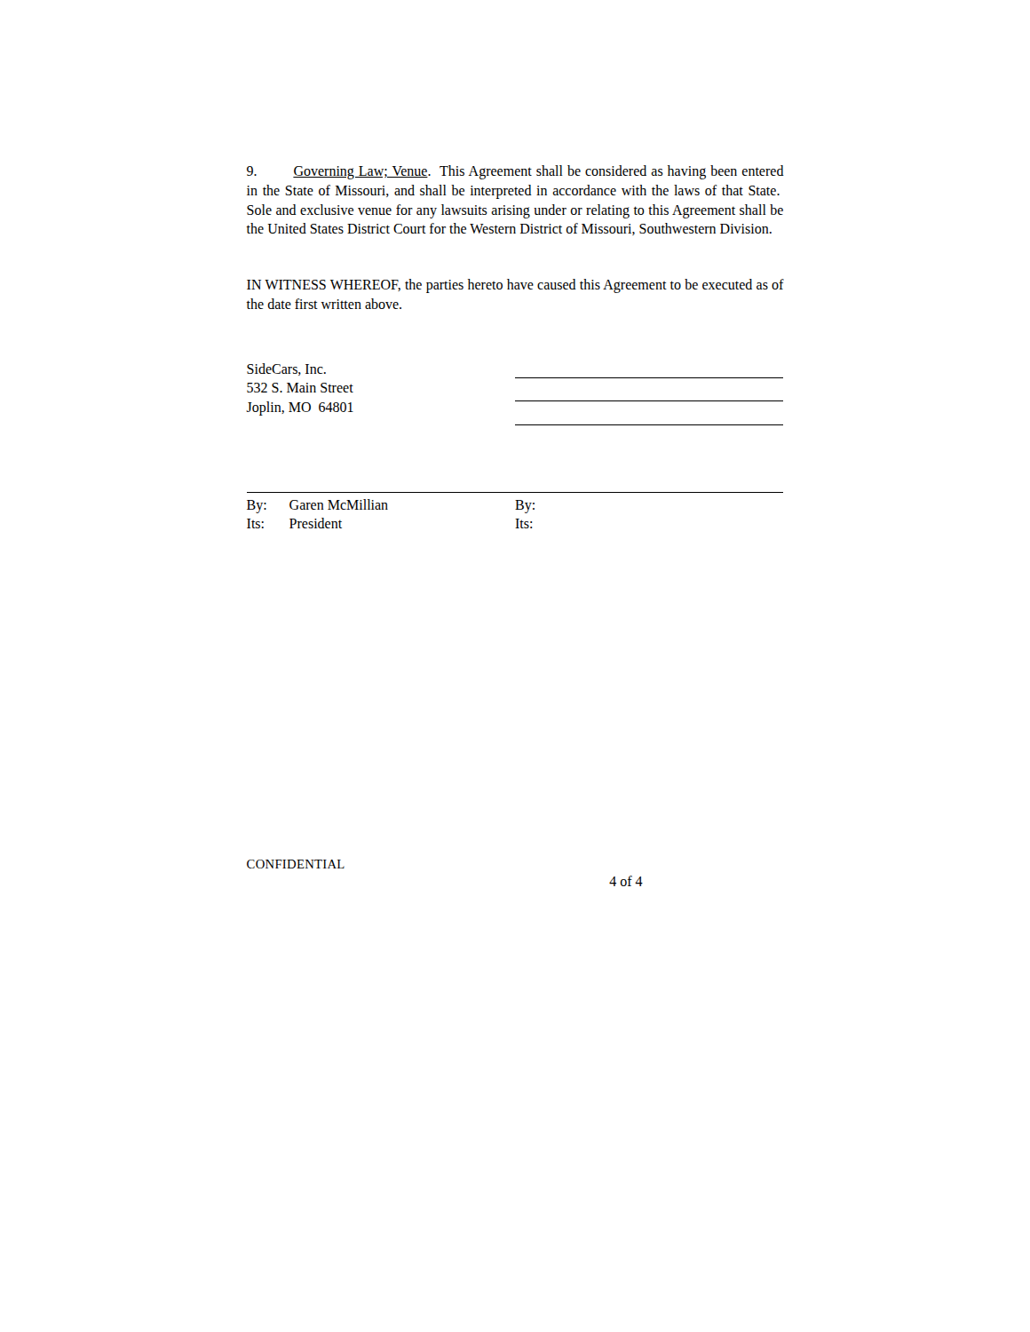9. Governing Law; Venue. This Agreement shall be considered as having been entered in the State of Missouri, and shall be interpreted in accordance with the laws of that State. Sole and exclusive venue for any lawsuits arising under or relating to this Agreement shall be the United States District Court for the Western District of Missouri, Southwestern Division.
IN WITNESS WHEREOF, the parties hereto have caused this Agreement to be executed as of the date first written above.
| SideCars, Inc. 532 S. Main Street Joplin, MO 64801 | |
| By: Garen McMillian Its: President | By: Its: |
CONFIDENTIAL
4 of 4